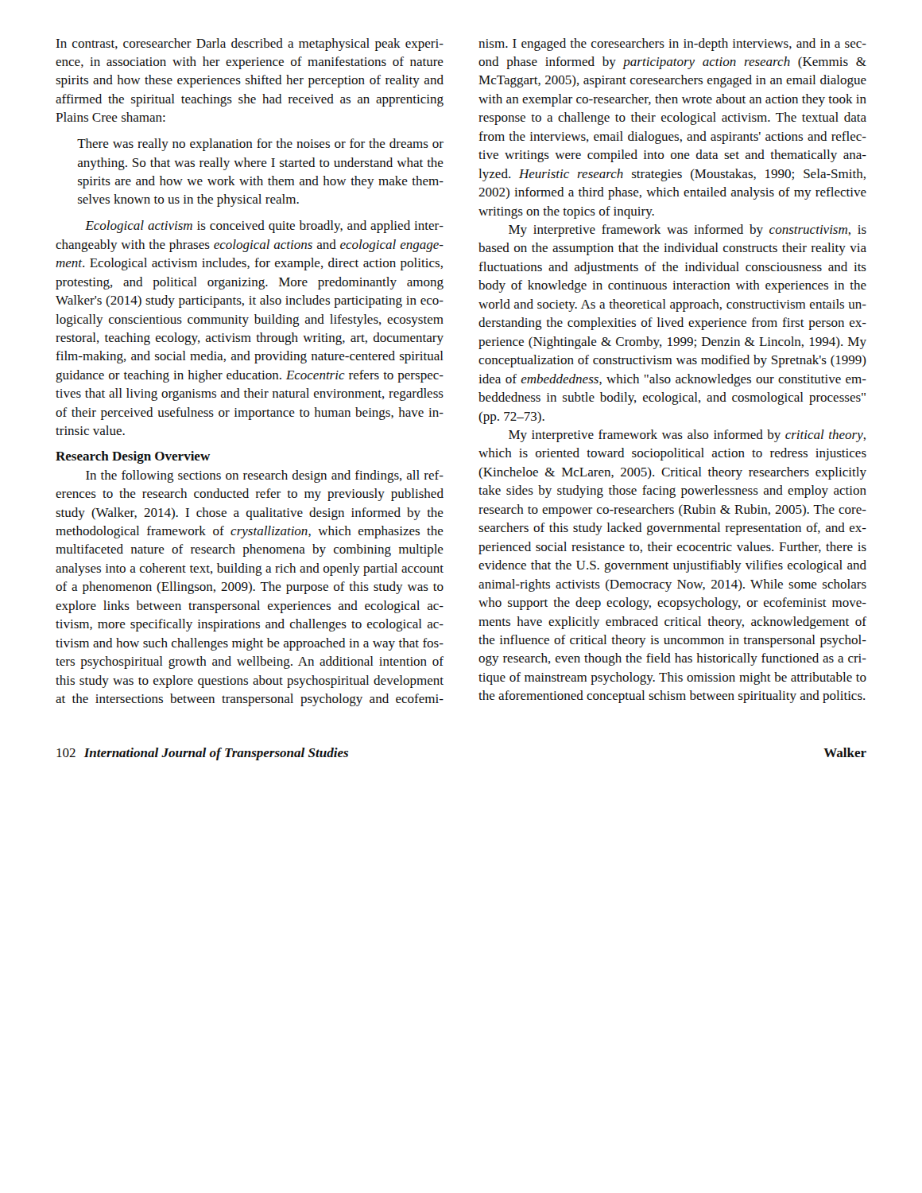In contrast, coresearcher Darla described a metaphysical peak experience, in association with her experience of manifestations of nature spirits and how these experiences shifted her perception of reality and affirmed the spiritual teachings she had received as an apprenticing Plains Cree shaman:
There was really no explanation for the noises or for the dreams or anything. So that was really where I started to understand what the spirits are and how we work with them and how they make themselves known to us in the physical realm.
Ecological activism is conceived quite broadly, and applied interchangeably with the phrases ecological actions and ecological engagement. Ecological activism includes, for example, direct action politics, protesting, and political organizing. More predominantly among Walker's (2014) study participants, it also includes participating in ecologically conscientious community building and lifestyles, ecosystem restoral, teaching ecology, activism through writing, art, documentary film-making, and social media, and providing nature-centered spiritual guidance or teaching in higher education. Ecocentric refers to perspectives that all living organisms and their natural environment, regardless of their perceived usefulness or importance to human beings, have intrinsic value.
Research Design Overview
In the following sections on research design and findings, all references to the research conducted refer to my previously published study (Walker, 2014). I chose a qualitative design informed by the methodological framework of crystallization, which emphasizes the multifaceted nature of research phenomena by combining multiple analyses into a coherent text, building a rich and openly partial account of a phenomenon (Ellingson, 2009). The purpose of this study was to explore links between transpersonal experiences and ecological activism, more specifically inspirations and challenges to ecological activism and how such challenges might be approached in a way that fosters psychospiritual growth and wellbeing. An additional intention of this study was to explore questions about psychospiritual development at the intersections between transpersonal psychology and ecofeminism. I engaged the coresearchers in in-depth interviews, and in a second phase informed by participatory action research (Kemmis & McTaggart, 2005), aspirant coresearchers engaged in an email dialogue with an exemplar co-researcher, then wrote about an action they took in response to a challenge to their ecological activism. The textual data from the interviews, email dialogues, and aspirants' actions and reflective writings were compiled into one data set and thematically analyzed. Heuristic research strategies (Moustakas, 1990; Sela-Smith, 2002) informed a third phase, which entailed analysis of my reflective writings on the topics of inquiry.
My interpretive framework was informed by constructivism, is based on the assumption that the individual constructs their reality via fluctuations and adjustments of the individual consciousness and its body of knowledge in continuous interaction with experiences in the world and society. As a theoretical approach, constructivism entails understanding the complexities of lived experience from first person experience (Nightingale & Cromby, 1999; Denzin & Lincoln, 1994). My conceptualization of constructivism was modified by Spretnak's (1999) idea of embeddedness, which "also acknowledges our constitutive embeddedness in subtle bodily, ecological, and cosmological processes" (pp. 72–73).
My interpretive framework was also informed by critical theory, which is oriented toward sociopolitical action to redress injustices (Kincheloe & McLaren, 2005). Critical theory researchers explicitly take sides by studying those facing powerlessness and employ action research to empower co-researchers (Rubin & Rubin, 2005). The coresearchers of this study lacked governmental representation of, and experienced social resistance to, their ecocentric values. Further, there is evidence that the U.S. government unjustifiably vilifies ecological and animal-rights activists (Democracy Now, 2014). While some scholars who support the deep ecology, ecopsychology, or ecofeminist movements have explicitly embraced critical theory, acknowledgement of the influence of critical theory is uncommon in transpersonal psychology research, even though the field has historically functioned as a critique of mainstream psychology. This omission might be attributable to the aforementioned conceptual schism between spirituality and politics.
102 International Journal of Transpersonal Studies
Walker